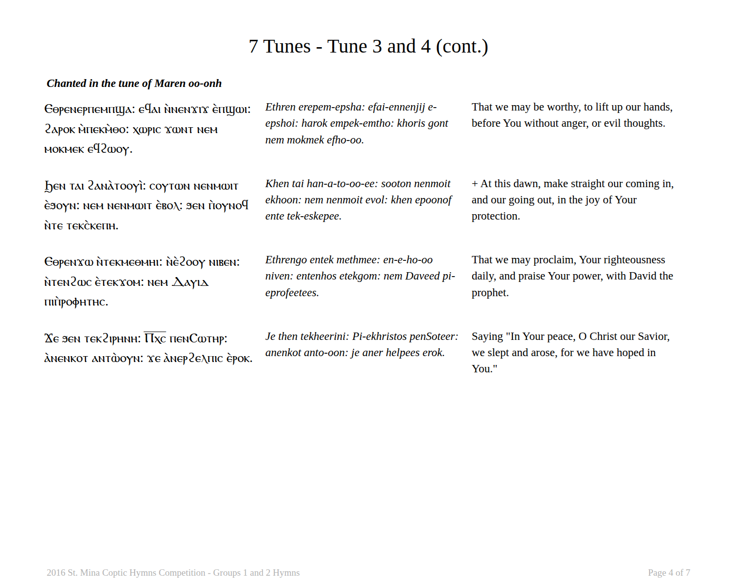7 Tunes - Tune 3 and 4 (cont.)
Chanted in the tune of Maren oo-onh
| Ⲉⲑⲣⲉⲛⲉⲣⲡⲉⲙⲡϣⲁ: ⲉϥⲁⲓ ⲛ̀ⲛⲉⲛϫⲓϫ ⲉ̀ⲡϣⲱⲓ: ϩⲁⲣⲟⲕ ⲙ̀ⲡⲉⲕⲙ̀ⲑⲟ: ⲭⲱⲣⲓⲥ ϫⲱⲛⲧ ⲛⲉⲙ ⲙⲟⲕⲙⲉⲕ ⲉϥϩⲱⲟⲩ. | Ethren erepem-epsha: efai-ennenjij e-epshoi: harok empek-emtho: khoris gont nem mokmek efho-oo. | That we may be worthy, to lift up our hands, before You without anger, or evil thoughts. |
| Ϧⲉⲛ ⲧⲁⲓ ϩⲁⲛⲁ̀ⲧⲟⲟⲩⲓ̀: ⲥⲟⲩⲧⲱⲛ ⲛⲉⲛⲙⲱⲓⲧ ⲉ̀ϧⲟⲩⲛ: ⲛⲉⲙ ⲛⲉⲛⲙⲱⲓⲧ ⲉ̀ⲃⲟⲗ: ϧⲉⲛ ⲡ̀ⲟⲩⲛⲟϥ ⲛ̀ⲧⲉ ⲧⲉⲕⲥ̀ⲕⲉⲡⲏ. | Khen tai han-a-to-oo-ee: sooton nenmoit ekhoon: nem nenmoit evol: khen epoonof ente tek-eskepee. | + At this dawn, make straight our coming in, and our going out, in the joy of Your protection. |
| Ⲉⲑⲣⲉⲛϫⲱ ⲛ̀ⲧⲉⲕⲙⲉⲑⲙⲏⲓ: ⲛ̀ⲉ̀ϩⲟⲟⲩ ⲛⲓⲃⲉⲛ: ⲛ̀ⲧⲉⲛϩⲱⲥ ⲉ̀ⲧⲉⲕϫⲟⲙ: ⲛⲉⲙ Ⲇⲁⲩⲓⲇ ⲡⲓⲡ̀ⲣⲟⲫⲏⲧⲏⲥ. | Ethrengo entek methmee: en-e-ho-oo niven: entenhos etekgom: nem Daveed pi-eprofeetees. | That we may proclaim, Your righteousness daily, and praise Your power, with David the prophet. |
| Ϫⲉ ϧⲉⲛ ⲧⲉⲕϩⲓⲣⲏⲛⲏ: Ⲡ̅ⲭ̅ⲥ̅ ⲡⲉⲛⲤⲱⲧⲏⲣ: ⲁ̀ⲛⲉⲛⲕⲟⲧ ⲁⲛⲧⲱ̀ⲟⲩⲛ: ϫⲉ ⲁ̀ⲛⲉⲣϩⲉⲗⲡⲓⲥ ⲉ̀ⲣⲟⲕ. | Je then tekheerini: Pi-ekhristos penSoteer: anenkot anto-oon: je aner helpees erok. | Saying "In Your peace, O Christ our Savior, we slept and arose, for we have hoped in You." |
2016 St. Mina Coptic Hymns Competition - Groups 1 and 2 Hymns Page 4 of 7